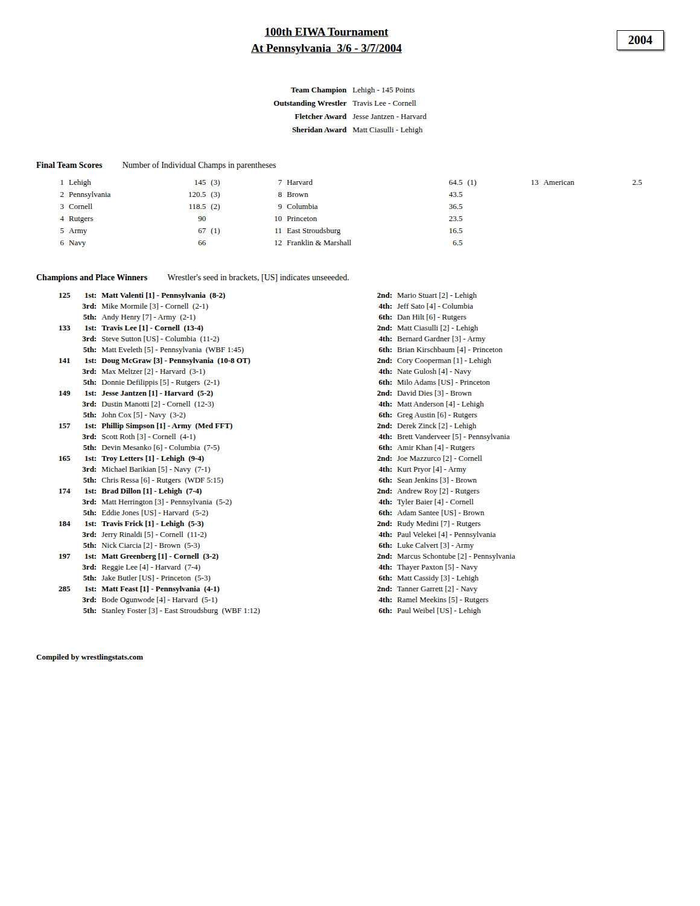2004
100th EIWA Tournament
At Pennsylvania 3/6 - 3/7/2004
| Team Champion | Lehigh - 145 Points |
| Outstanding Wrestler | Travis Lee - Cornell |
| Fletcher Award | Jesse Jantzen - Harvard |
| Sheridan Award | Matt Ciasulli - Lehigh |
Final Team Scores Number of Individual Champs in parentheses
| 1 | Lehigh | 145 | (3) | | 7 | Harvard | 64.5 | (1) | | 13 | American | 2.5 |
| 2 | Pennsylvania | 120.5 | (3) | | 8 | Brown | 43.5 | | | | | |
| 3 | Cornell | 118.5 | (2) | | 9 | Columbia | 36.5 | | | | | |
| 4 | Rutgers | 90 | | | 10 | Princeton | 23.5 | | | | | |
| 5 | Army | 67 | (1) | | 11 | East Stroudsburg | 16.5 | | | | | |
| 6 | Navy | 66 | | | 12 | Franklin & Marshall | 6.5 | | | | | |
Champions and Place Winners Wrestler's seed in brackets, [US] indicates unseeeded.
| 125 | 1st: | Matt Valenti [1] - Pennsylvania (8-2) | 2nd: | Mario Stuart [2] - Lehigh |
| | 3rd: | Mike Mormile [3] - Cornell (2-1) | 4th: | Jeff Sato [4] - Columbia |
| | 5th: | Andy Henry [7] - Army (2-1) | 6th: | Dan Hilt [6] - Rutgers |
| 133 | 1st: | Travis Lee [1] - Cornell (13-4) | 2nd: | Matt Ciasulli [2] - Lehigh |
| | 3rd: | Steve Sutton [US] - Columbia (11-2) | 4th: | Bernard Gardner [3] - Army |
| | 5th: | Matt Eveleth [5] - Pennsylvania (WBF 1:45) | 6th: | Brian Kirschbaum [4] - Princeton |
| 141 | 1st: | Doug McGraw [3] - Pennsylvania (10-8 OT) | 2nd: | Cory Cooperman [1] - Lehigh |
| | 3rd: | Max Meltzer [2] - Harvard (3-1) | 4th: | Nate Gulosh [4] - Navy |
| | 5th: | Donnie Defilippis [5] - Rutgers (2-1) | 6th: | Milo Adams [US] - Princeton |
| 149 | 1st: | Jesse Jantzen [1] - Harvard (5-2) | 2nd: | David Dies [3] - Brown |
| | 3rd: | Dustin Manotti [2] - Cornell (12-3) | 4th: | Matt Anderson [4] - Lehigh |
| | 5th: | John Cox [5] - Navy (3-2) | 6th: | Greg Austin [6] - Rutgers |
| 157 | 1st: | Phillip Simpson [1] - Army (Med FFT) | 2nd: | Derek Zinck [2] - Lehigh |
| | 3rd: | Scott Roth [3] - Cornell (4-1) | 4th: | Brett Vanderveer [5] - Pennsylvania |
| | 5th: | Devin Mesanko [6] - Columbia (7-5) | 6th: | Amir Khan [4] - Rutgers |
| 165 | 1st: | Troy Letters [1] - Lehigh (9-4) | 2nd: | Joe Mazzurco [2] - Cornell |
| | 3rd: | Michael Barikian [5] - Navy (7-1) | 4th: | Kurt Pryor [4] - Army |
| | 5th: | Chris Ressa [6] - Rutgers (WDF 5:15) | 6th: | Sean Jenkins [3] - Brown |
| 174 | 1st: | Brad Dillon [1] - Lehigh (7-4) | 2nd: | Andrew Roy [2] - Rutgers |
| | 3rd: | Matt Herrington [3] - Pennsylvania (5-2) | 4th: | Tyler Baier [4] - Cornell |
| | 5th: | Eddie Jones [US] - Harvard (5-2) | 6th: | Adam Santee [US] - Brown |
| 184 | 1st: | Travis Frick [1] - Lehigh (5-3) | 2nd: | Rudy Medini [7] - Rutgers |
| | 3rd: | Jerry Rinaldi [5] - Cornell (11-2) | 4th: | Paul Velekei [4] - Pennsylvania |
| | 5th: | Nick Ciarcia [2] - Brown (5-3) | 6th: | Luke Calvert [3] - Army |
| 197 | 1st: | Matt Greenberg [1] - Cornell (3-2) | 2nd: | Marcus Schontube [2] - Pennsylvania |
| | 3rd: | Reggie Lee [4] - Harvard (7-4) | 4th: | Thayer Paxton [5] - Navy |
| | 5th: | Jake Butler [US] - Princeton (5-3) | 6th: | Matt Cassidy [3] - Lehigh |
| 285 | 1st: | Matt Feast [1] - Pennsylvania (4-1) | 2nd: | Tanner Garrett [2] - Navy |
| | 3rd: | Bode Ogunwode [4] - Harvard (5-1) | 4th: | Ramel Meekins [5] - Rutgers |
| | 5th: | Stanley Foster [3] - East Stroudsburg (WBF 1:12) | 6th: | Paul Weibel [US] - Lehigh |
Compiled by wrestlingstats.com